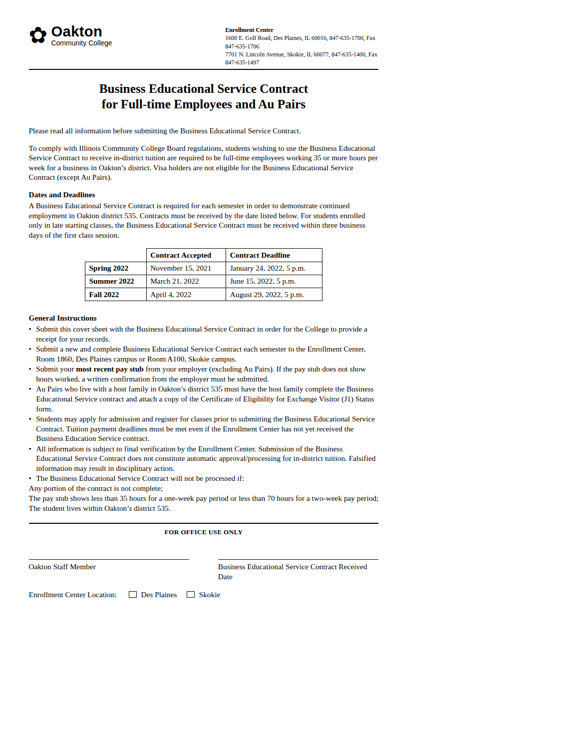✿
Oakton
Community College
Enrollment Center
1600 E. Golf Road, Des Plaines, IL 60016, 847-635-1700, Fax 847-635-1706
7701 N. Lincoln Avenue, Skokie, IL 60077, 847-635-1400, Fax 847-635-1497
Business Educational Service Contract
for Full-time Employees and Au Pairs
Please read all information before submitting the Business Educational Service Contract.
To comply with Illinois Community College Board regulations, students wishing to use the Business Educational Service Contract to receive in-district tuition are required to be full-time employees working 35 or more hours per week for a business in Oakton’s district. Visa holders are not eligible for the Business Educational Service Contract (except Au Pairs).
Dates and Deadlines
A Business Educational Service Contract is required for each semester in order to demonstrate continued employment in Oakton district 535. Contracts must be received by the date listed below. For students enrolled only in late starting classes, the Business Educational Service Contract must be received within three business days of the first class session.
| | Contract Accepted | Contract Deadline |
| --- | --- | --- |
| Spring 2022 | November 15, 2021 | January 24, 2022, 5 p.m. |
| Summer 2022 | March 21, 2022 | June 15, 2022, 5 p.m. |
| Fall 2022 | April 4, 2022 | August 29, 2022, 5 p.m. |
General Instructions
Submit this cover sheet with the Business Educational Service Contract in order for the College to provide a receipt for your records.
Submit a new and complete Business Educational Service Contract each semester to the Enrollment Center,
Room 1860, Des Plaines campus or Room A100, Skokie campus.
Submit your most recent pay stub from your employer (excluding Au Pairs). If the pay stub does not show hours worked, a written confirmation from the employer must be submitted.
Au Pairs who live with a host family in Oakton’s district 535 must have the host family complete the Business Educational Service contract and attach a copy of the Certificate of Eligibility for Exchange Visitor (J1) Status form.
Students may apply for admission and register for classes prior to submitting the Business Educational Service Contract. Tuition payment deadlines must be met even if the Enrollment Center has not yet received the Business Education Service contract.
All information is subject to final verification by the Enrollment Center. Submission of the Business Educational Service Contract does not constitute automatic approval/processing for in-district tuition. Falsified information may result in disciplinary action.
The Business Educational Service Contract will not be processed if:
Any portion of the contract is not complete;
The pay stub shows less than 35 hours for a one-week pay period or less than 70 hours for a two-week pay period;
The student lives within Oakton’s district 535.
FOR OFFICE USE ONLY
Oakton Staff Member
Business Educational Service Contract Received Date
Enrollment Center Location: Des Plaines Skokie